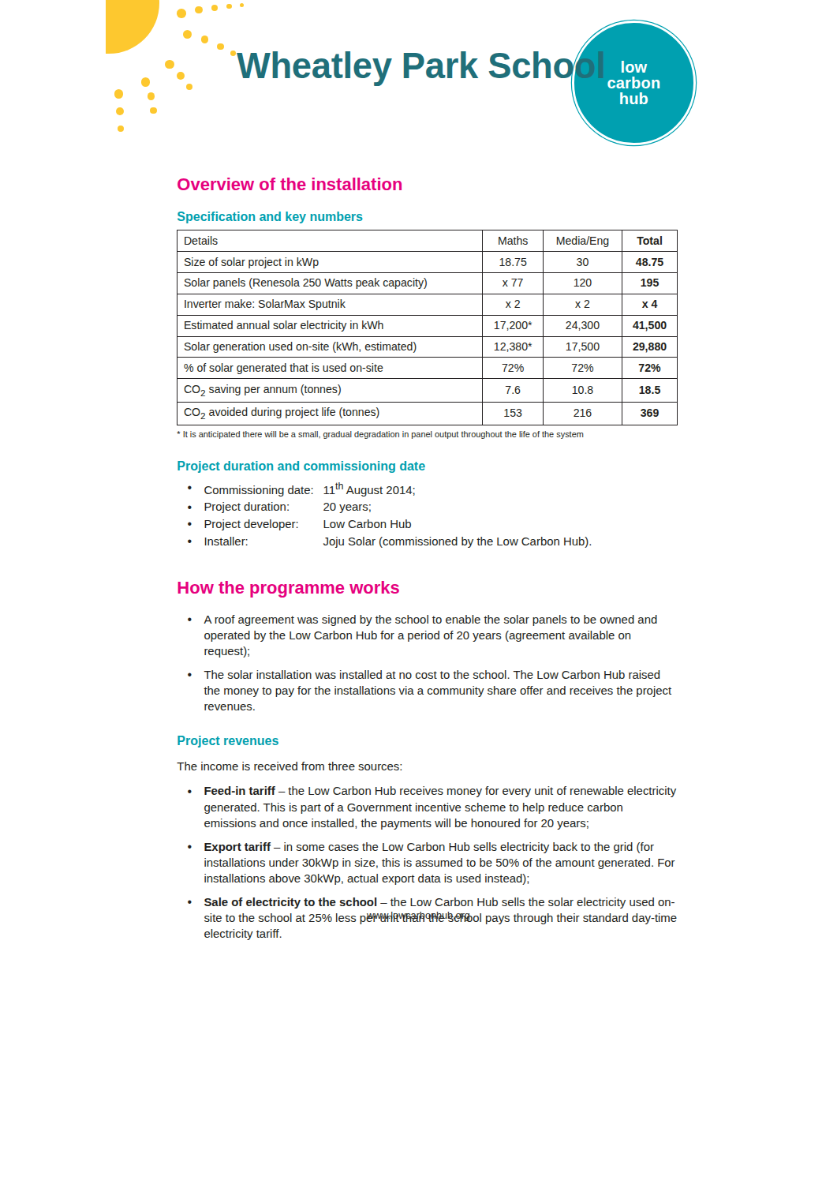low carbon hub
Wheatley Park School
Overview of the installation
Specification and key numbers
| Details | Maths | Media/Eng | Total |
| Size of solar project in kWp | 18.75 | 30 | 48.75 |
| Solar panels (Renesola 250 Watts peak capacity) | x 77 | 120 | 195 |
| Inverter make: SolarMax Sputnik | x 2 | x 2 | x 4 |
| Estimated annual solar electricity in kWh | 17,200* | 24,300 | 41,500 |
| Solar generation used on-site (kWh, estimated) | 12,380* | 17,500 | 29,880 |
| % of solar generated that is used on-site | 72% | 72% | 72% |
| CO 2 saving per annum (tonnes) | 7.6 | 10.8 | 18.5 |
| CO 2 avoided during project life (tonnes) | 153 | 216 | 369 |
* It is anticipated there will be a small, gradual degradation in panel output throughout the life of the system
Project duration and commissioning date
Commissioning date: 11th August 2014;
Project duration: 20 years;
Project developer: Low Carbon Hub
Installer: Joju Solar (commissioned by the Low Carbon Hub).
How the programme works
A roof agreement was signed by the school to enable the solar panels to be owned and operated by the Low Carbon Hub for a period of 20 years (agreement available on request);
The solar installation was installed at no cost to the school. The Low Carbon Hub raised the money to pay for the installations via a community share offer and receives the project revenues.
Project revenues
The income is received from three sources:
Feed-in tariff – the Low Carbon Hub receives money for every unit of renewable electricity generated. This is part of a Government incentive scheme to help reduce carbon emissions and once installed, the payments will be honoured for 20 years;
Export tariff – in some cases the Low Carbon Hub sells electricity back to the grid (for installations under 30kWp in size, this is assumed to be 50% of the amount generated. For installations above 30kWp, actual export data is used instead);
Sale of electricity to the school – the Low Carbon Hub sells the solar electricity used on-site to the school at 25% less per unit than the school pays through their standard day-time electricity tariff.
www.lowcarbonhub.org